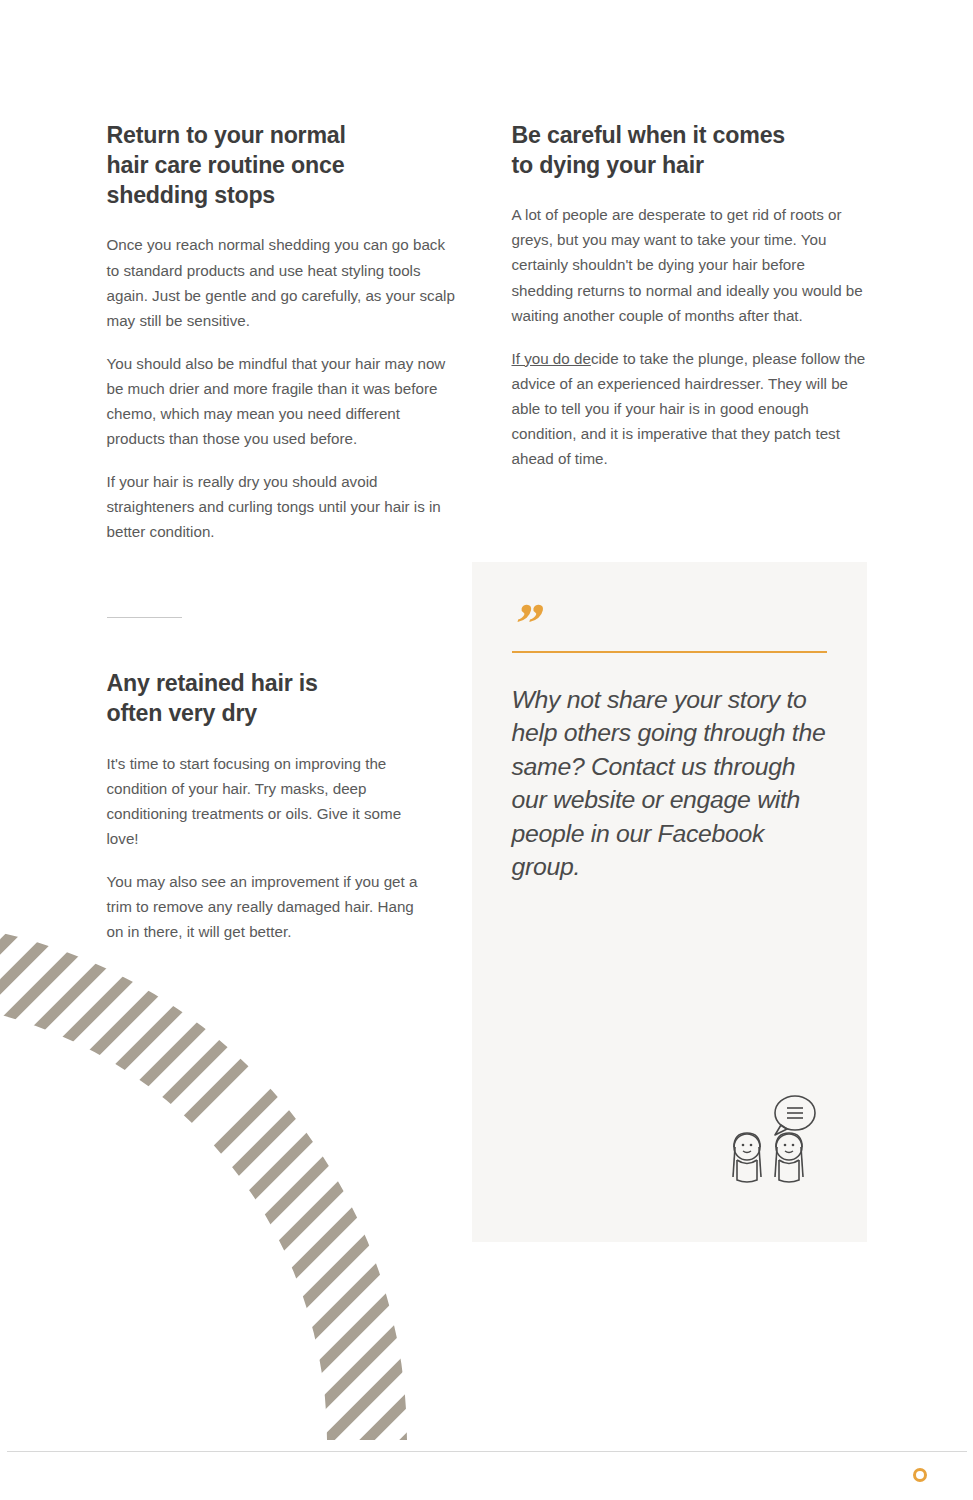Return to your normal
hair care routine once
shedding stops
Once you reach normal shedding you can go back to standard products and use heat styling tools again. Just be gentle and go carefully, as your scalp may still be sensitive.
You should also be mindful that your hair may now be much drier and more fragile than it was before chemo, which may mean you need different products than those you used before.
If your hair is really dry you should avoid straighteners and curling tongs until your hair is in better condition.
Be careful when it comes
to dying your hair
A lot of people are desperate to get rid of roots or greys, but you may want to take your time. You certainly shouldn't be dying your hair before shedding returns to normal and ideally you would be waiting another couple of months after that.
If you do decide to take the plunge, please follow the advice of an experienced hairdresser. They will be able to tell you if your hair is in good enough condition, and it is imperative that they patch test ahead of time.
Any retained hair is
often very dry
It's time to start focusing on improving the condition of your hair. Try masks, deep conditioning treatments or oils. Give it some love!
You may also see an improvement if you get a trim to remove any really damaged hair. Hang on in there, it will get better.
”
Why not share your story to help others going through the same? Contact us through our website or engage with people in our Facebook group.